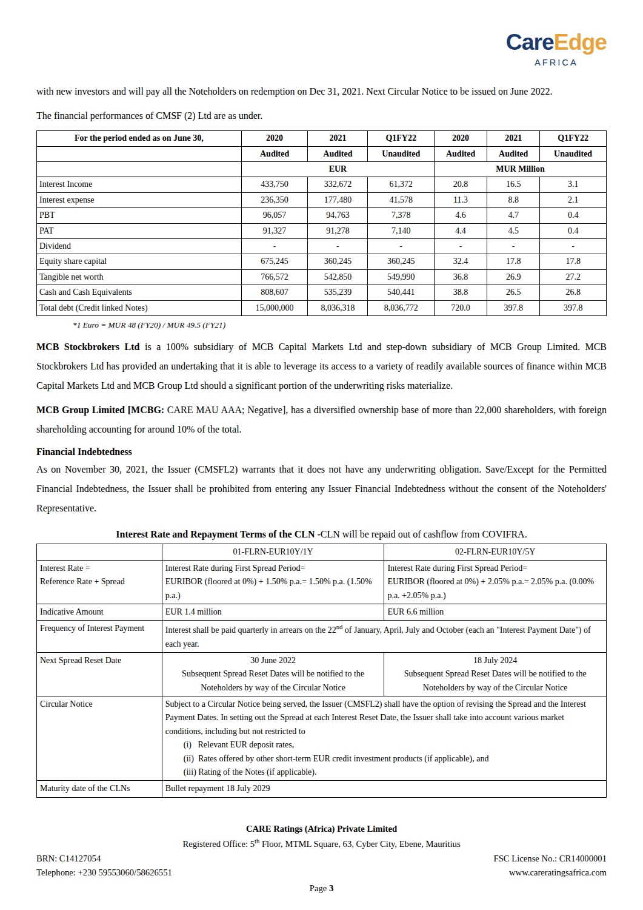Care Edge
AFRICA
with new investors and will pay all the Noteholders on redemption on Dec 31, 2021. Next Circular Notice to be issued on June 2022.
The financial performances of CMSF (2) Ltd are as under.
| For the period ended as on June 30, | 2020 | 2021 | Q1FY22 | 2020 | 2021 | Q1FY22 |
| --- | --- | --- | --- | --- | --- | --- |
| | Audited | Audited | Unaudited | Audited | Audited | Unaudited |
| | EUR | MUR Million |
| Interest Income | 433,750 | 332,672 | 61,372 | 20.8 | 16.5 | 3.1 |
| Interest expense | 236,350 | 177,480 | 41,578 | 11.3 | 8.8 | 2.1 |
| PBT | 96,057 | 94,763 | 7,378 | 4.6 | 4.7 | 0.4 |
| PAT | 91,327 | 91,278 | 7,140 | 4.4 | 4.5 | 0.4 |
| Dividend | - | - | - | - | - | - |
| Equity share capital | 675,245 | 360,245 | 360,245 | 32.4 | 17.8 | 17.8 |
| Tangible net worth | 766,572 | 542,850 | 549,990 | 36.8 | 26.9 | 27.2 |
| Cash and Cash Equivalents | 808,607 | 535,239 | 540,441 | 38.8 | 26.5 | 26.8 |
| Total debt (Credit linked Notes) | 15,000,000 | 8,036,318 | 8,036,772 | 720.0 | 397.8 | 397.8 |
*1 Euro = MUR 48 (FY20) / MUR 49.5 (FY21)
MCB Stockbrokers Ltd is a 100% subsidiary of MCB Capital Markets Ltd and step-down subsidiary of MCB Group Limited. MCB Stockbrokers Ltd has provided an undertaking that it is able to leverage its access to a variety of readily available sources of finance within MCB Capital Markets Ltd and MCB Group Ltd should a significant portion of the underwriting risks materialize.
MCB Group Limited [MCBG: CARE MAU AAA; Negative], has a diversified ownership base of more than 22,000 shareholders, with foreign shareholding accounting for around 10% of the total.
Financial Indebtedness
As on November 30, 2021, the Issuer (CMSFL2) warrants that it does not have any underwriting obligation. Save/Except for the Permitted Financial Indebtedness, the Issuer shall be prohibited from entering any Issuer Financial Indebtedness without the consent of the Noteholders' Representative.
Interest Rate and Repayment Terms of the CLN -CLN will be repaid out of cashflow from COVIFRA.
| | 01-FLRN-EUR10Y/1Y | 02-FLRN-EUR10Y/5Y |
| Interest Rate = Reference Rate + Spread | Interest Rate during First Spread Period= EURIBOR (floored at 0%) + 1.50% p.a.= 1.50% p.a. (1.50% p.a.) | Interest Rate during First Spread Period= EURIBOR (floored at 0%) + 2.05% p.a.= 2.05% p.a. (0.00% p.a. +2.05% p.a.) |
| Indicative Amount | EUR 1.4 million | EUR 6.6 million |
| Frequency of Interest Payment | Interest shall be paid quarterly in arrears on the 22 nd of January, April, July and October (each an "Interest Payment Date") of each year. |
| Next Spread Reset Date | 30 June 2022 Subsequent Spread Reset Dates will be notified to the Noteholders by way of the Circular Notice | 18 July 2024 Subsequent Spread Reset Dates will be notified to the Noteholders by way of the Circular Notice |
| Circular Notice | Subject to a Circular Notice being served, the Issuer (CMSFL2) shall have the option of revising the Spread and the Interest Payment Dates. In setting out the Spread at each Interest Reset Date, the Issuer shall take into account various market conditions, including but not restricted to (i) Relevant EUR deposit rates, (ii) Rates offered by other short-term EUR credit investment products (if applicable), and (iii) Rating of the Notes (if applicable). |
| Maturity date of the CLNs | Bullet repayment 18 July 2029 |
CARE Ratings (Africa) Private Limited
Registered Office: 5th Floor, MTML Square, 63, Cyber City, Ebene, Mauritius
BRN: C14127054 FSC License No.: CR14000001
Telephone: +230 59553060/58626551 www.careratingsafrica.com
Page 3